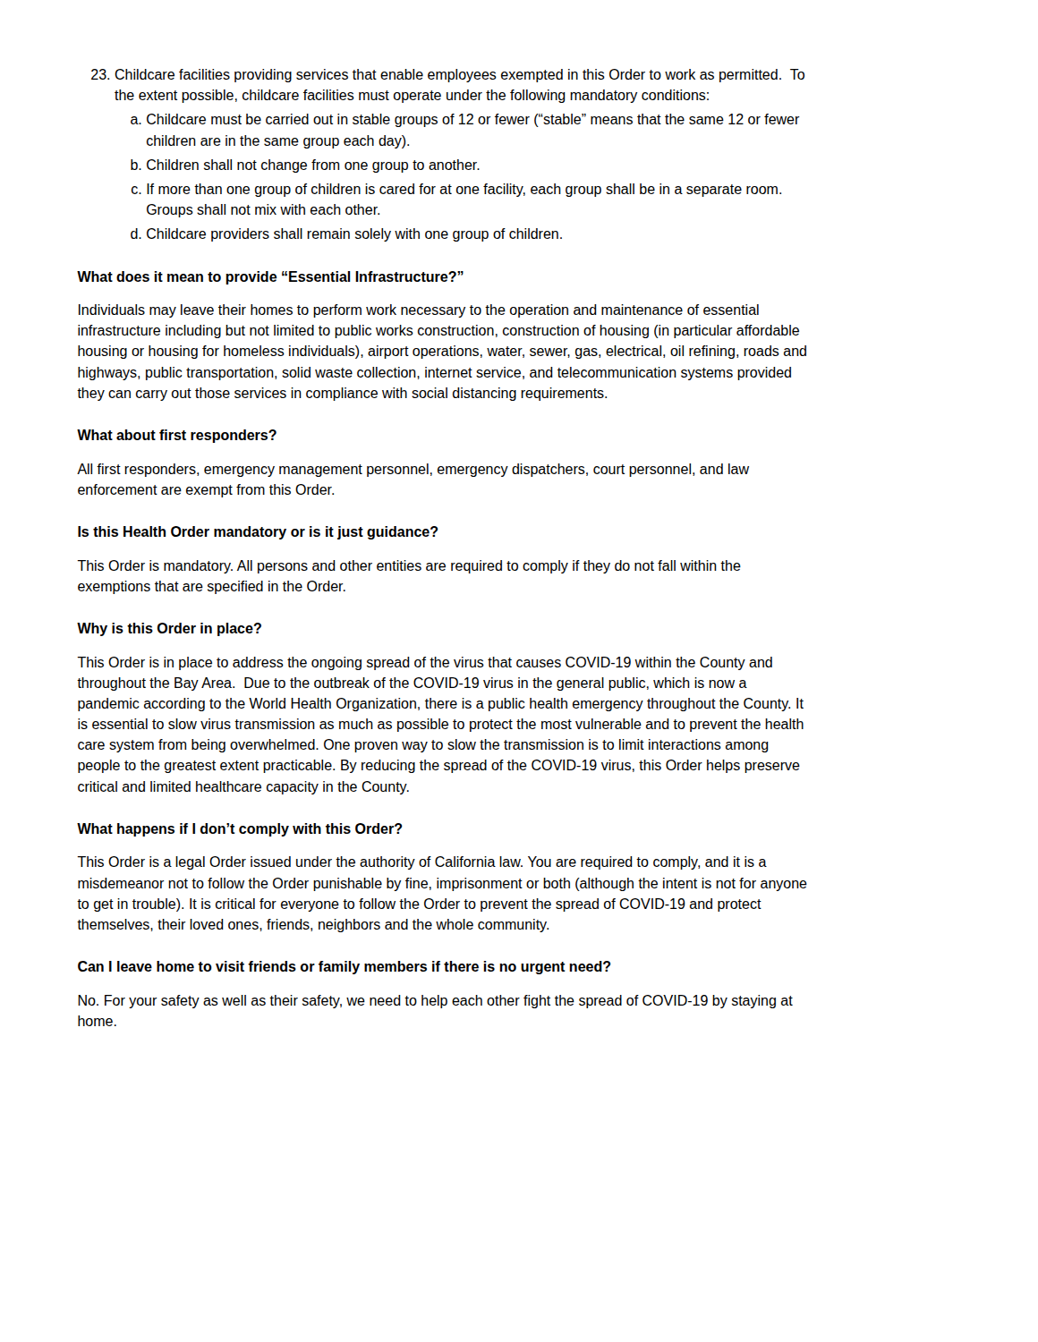Childcare facilities providing services that enable employees exempted in this Order to work as permitted. To the extent possible, childcare facilities must operate under the following mandatory conditions:
Childcare must be carried out in stable groups of 12 or fewer (“stable” means that the same 12 or fewer children are in the same group each day).
Children shall not change from one group to another.
If more than one group of children is cared for at one facility, each group shall be in a separate room. Groups shall not mix with each other.
Childcare providers shall remain solely with one group of children.
What does it mean to provide “Essential Infrastructure?”
Individuals may leave their homes to perform work necessary to the operation and maintenance of essential infrastructure including but not limited to public works construction, construction of housing (in particular affordable housing or housing for homeless individuals), airport operations, water, sewer, gas, electrical, oil refining, roads and highways, public transportation, solid waste collection, internet service, and telecommunication systems provided they can carry out those services in compliance with social distancing requirements.
What about first responders?
All first responders, emergency management personnel, emergency dispatchers, court personnel, and law enforcement are exempt from this Order.
Is this Health Order mandatory or is it just guidance?
This Order is mandatory. All persons and other entities are required to comply if they do not fall within the exemptions that are specified in the Order.
Why is this Order in place?
This Order is in place to address the ongoing spread of the virus that causes COVID-19 within the County and throughout the Bay Area. Due to the outbreak of the COVID-19 virus in the general public, which is now a pandemic according to the World Health Organization, there is a public health emergency throughout the County. It is essential to slow virus transmission as much as possible to protect the most vulnerable and to prevent the health care system from being overwhelmed. One proven way to slow the transmission is to limit interactions among people to the greatest extent practicable. By reducing the spread of the COVID-19 virus, this Order helps preserve critical and limited healthcare capacity in the County.
What happens if I don’t comply with this Order?
This Order is a legal Order issued under the authority of California law. You are required to comply, and it is a misdemeanor not to follow the Order punishable by fine, imprisonment or both (although the intent is not for anyone to get in trouble). It is critical for everyone to follow the Order to prevent the spread of COVID-19 and protect themselves, their loved ones, friends, neighbors and the whole community.
Can I leave home to visit friends or family members if there is no urgent need?
No. For your safety as well as their safety, we need to help each other fight the spread of COVID-19 by staying at home.